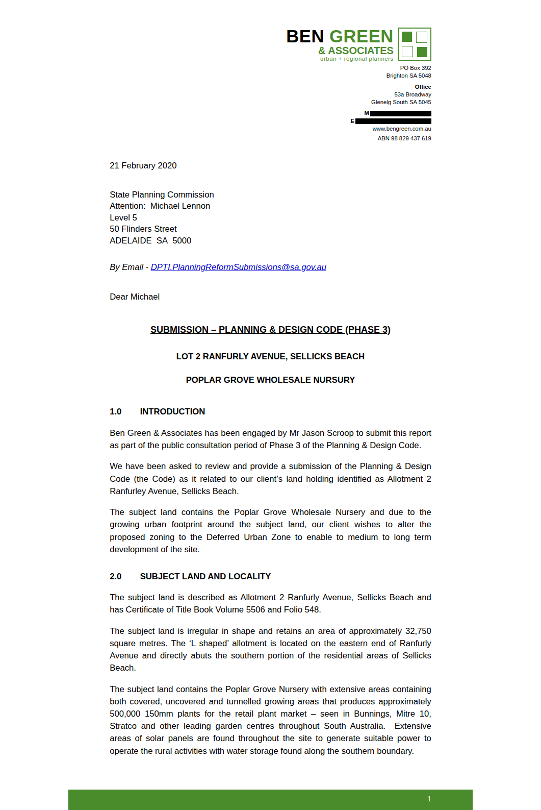BEN GREEN
& ASSOCIATES
urban + regional planners
PO Box 392
Brighton SA 5048
Office
53a Broadway
Glenelg South SA 5045
M
E
www.bengreen.com.au
ABN 98 829 437 619
21 February 2020
State Planning Commission
Attention: Michael Lennon
Level 5
50 Flinders Street
ADELAIDE SA 5000
By Email - DPTI.PlanningReformSubmissions@sa.gov.au
Dear Michael
SUBMISSION – PLANNING & DESIGN CODE (PHASE 3)
LOT 2 RANFURLY AVENUE, SELLICKS BEACH
POPLAR GROVE WHOLESALE NURSURY
1.0 INTRODUCTION
Ben Green & Associates has been engaged by Mr Jason Scroop to submit this report as part of the public consultation period of Phase 3 of the Planning & Design Code.
We have been asked to review and provide a submission of the Planning & Design Code (the Code) as it related to our client’s land holding identified as Allotment 2 Ranfurley Avenue, Sellicks Beach.
The subject land contains the Poplar Grove Wholesale Nursery and due to the growing urban footprint around the subject land, our client wishes to alter the proposed zoning to the Deferred Urban Zone to enable to medium to long term development of the site.
2.0 SUBJECT LAND AND LOCALITY
The subject land is described as Allotment 2 Ranfurly Avenue, Sellicks Beach and has Certificate of Title Book Volume 5506 and Folio 548.
The subject land is irregular in shape and retains an area of approximately 32,750 square metres. The ‘L shaped’ allotment is located on the eastern end of Ranfurly Avenue and directly abuts the southern portion of the residential areas of Sellicks Beach.
The subject land contains the Poplar Grove Nursery with extensive areas containing both covered, uncovered and tunnelled growing areas that produces approximately 500,000 150mm plants for the retail plant market – seen in Bunnings, Mitre 10, Stratco and other leading garden centres throughout South Australia. Extensive areas of solar panels are found throughout the site to generate suitable power to operate the rural activities with water storage found along the southern boundary.
1